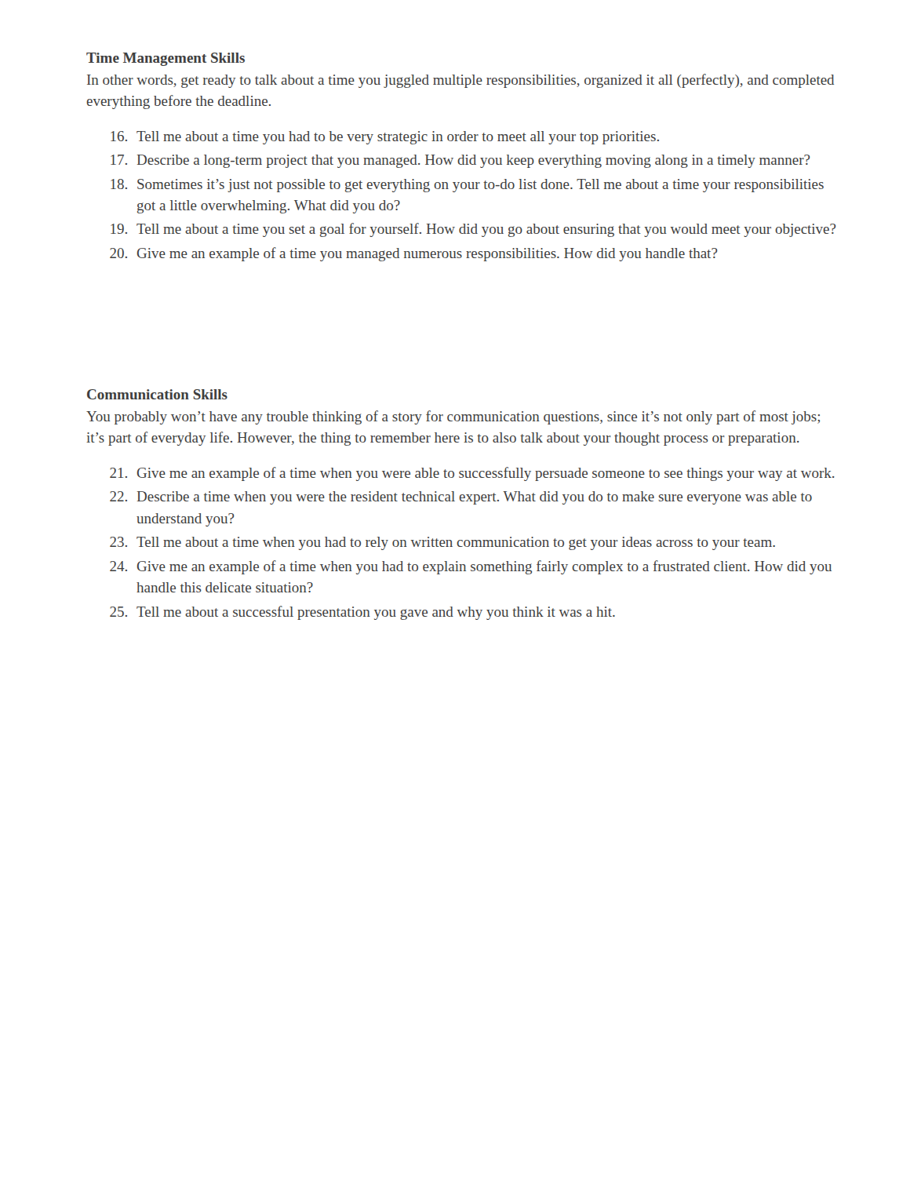Time Management Skills
In other words, get ready to talk about a time you juggled multiple responsibilities, organized it all (perfectly), and completed everything before the deadline.
Tell me about a time you had to be very strategic in order to meet all your top priorities.
Describe a long-term project that you managed. How did you keep everything moving along in a timely manner?
Sometimes it’s just not possible to get everything on your to-do list done. Tell me about a time your responsibilities got a little overwhelming. What did you do?
Tell me about a time you set a goal for yourself. How did you go about ensuring that you would meet your objective?
Give me an example of a time you managed numerous responsibilities. How did you handle that?
Communication Skills
You probably won’t have any trouble thinking of a story for communication questions, since it’s not only part of most jobs; it’s part of everyday life. However, the thing to remember here is to also talk about your thought process or preparation.
Give me an example of a time when you were able to successfully persuade someone to see things your way at work.
Describe a time when you were the resident technical expert. What did you do to make sure everyone was able to understand you?
Tell me about a time when you had to rely on written communication to get your ideas across to your team.
Give me an example of a time when you had to explain something fairly complex to a frustrated client. How did you handle this delicate situation?
Tell me about a successful presentation you gave and why you think it was a hit.